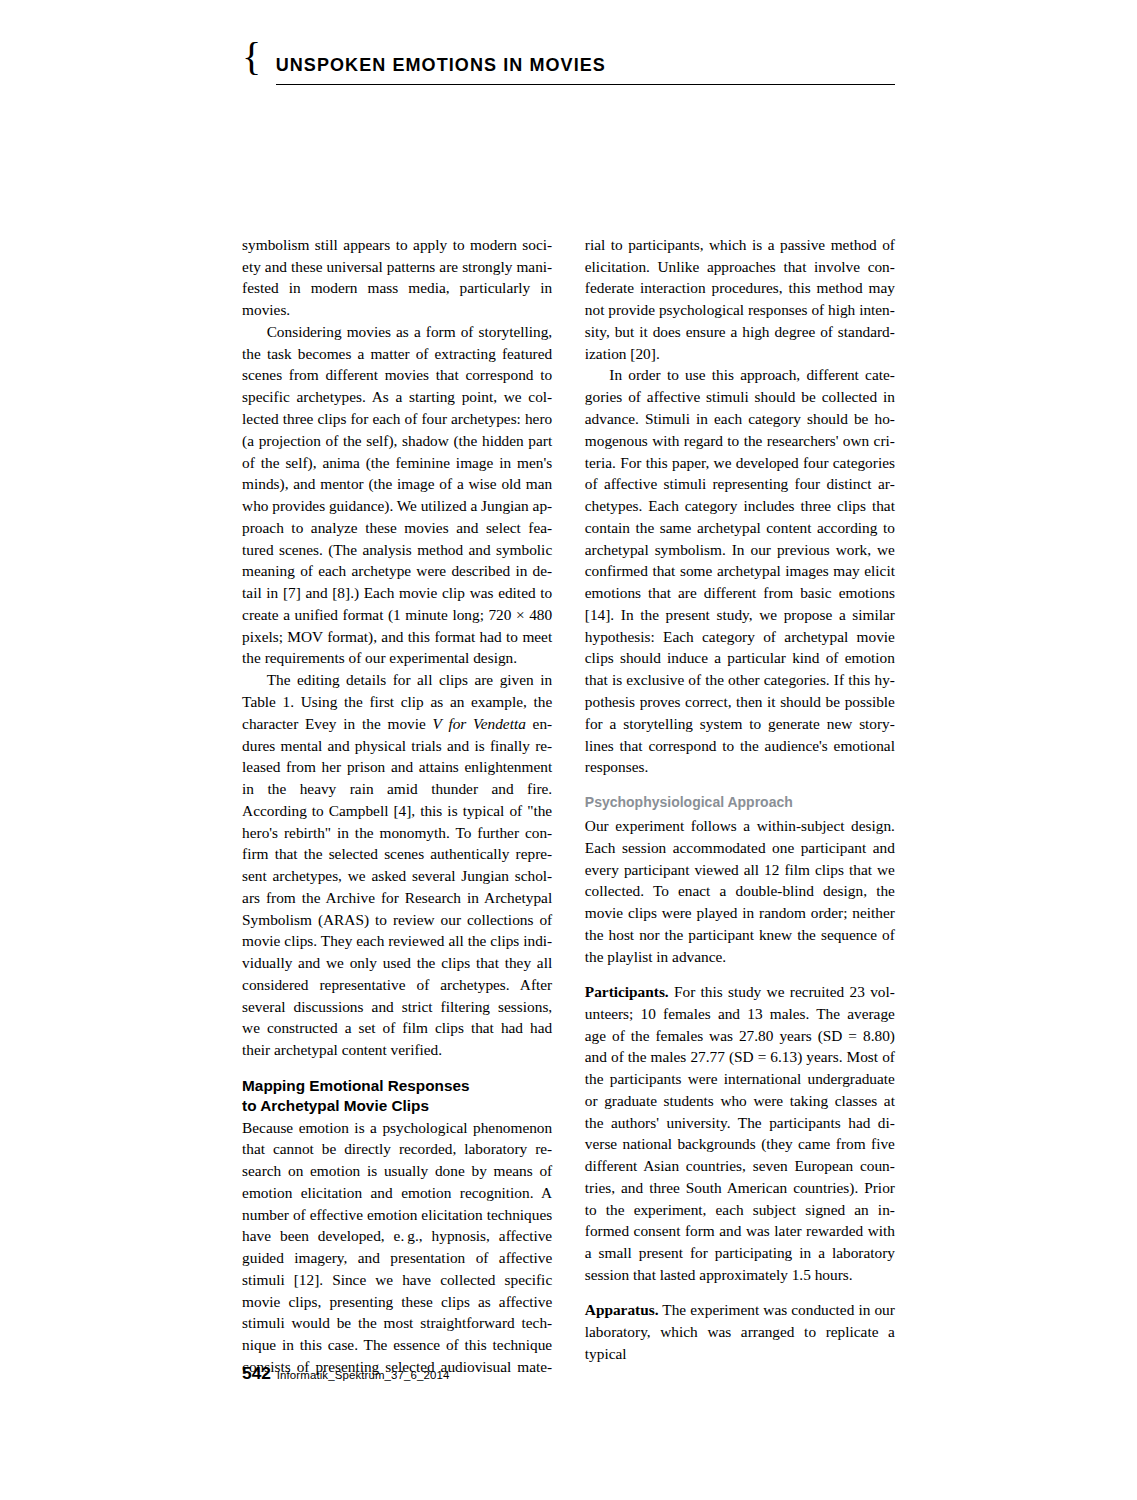{UNSPOKEN EMOTIONS IN MOVIES
symbolism still appears to apply to modern society and these universal patterns are strongly manifested in modern mass media, particularly in movies.
Considering movies as a form of storytelling, the task becomes a matter of extracting featured scenes from different movies that correspond to specific archetypes. As a starting point, we collected three clips for each of four archetypes: hero (a projection of the self), shadow (the hidden part of the self), anima (the feminine image in men's minds), and mentor (the image of a wise old man who provides guidance). We utilized a Jungian approach to analyze these movies and select featured scenes. (The analysis method and symbolic meaning of each archetype were described in detail in [7] and [8].) Each movie clip was edited to create a unified format (1 minute long; 720 × 480 pixels; MOV format), and this format had to meet the requirements of our experimental design.
The editing details for all clips are given in Table 1. Using the first clip as an example, the character Evey in the movie V for Vendetta endures mental and physical trials and is finally released from her prison and attains enlightenment in the heavy rain amid thunder and fire. According to Campbell [4], this is typical of "the hero's rebirth" in the monomyth. To further confirm that the selected scenes authentically represent archetypes, we asked several Jungian scholars from the Archive for Research in Archetypal Symbolism (ARAS) to review our collections of movie clips. They each reviewed all the clips individually and we only used the clips that they all considered representative of archetypes. After several discussions and strict filtering sessions, we constructed a set of film clips that had had their archetypal content verified.
Mapping Emotional Responses
to Archetypal Movie Clips
Because emotion is a psychological phenomenon that cannot be directly recorded, laboratory research on emotion is usually done by means of emotion elicitation and emotion recognition. A number of effective emotion elicitation techniques have been developed, e. g., hypnosis, affective guided imagery, and presentation of affective stimuli [12]. Since we have collected specific movie clips, presenting these clips as affective stimuli would be the most straightforward technique in this case. The essence of this technique consists of presenting selected audiovisual material to participants, which is a passive method of elicitation. Unlike approaches that involve confederate interaction procedures, this method may not provide psychological responses of high intensity, but it does ensure a high degree of standardization [20].
In order to use this approach, different categories of affective stimuli should be collected in advance. Stimuli in each category should be homogenous with regard to the researchers' own criteria. For this paper, we developed four categories of affective stimuli representing four distinct archetypes. Each category includes three clips that contain the same archetypal content according to archetypal symbolism. In our previous work, we confirmed that some archetypal images may elicit emotions that are different from basic emotions [14]. In the present study, we propose a similar hypothesis: Each category of archetypal movie clips should induce a particular kind of emotion that is exclusive of the other categories. If this hypothesis proves correct, then it should be possible for a storytelling system to generate new storylines that correspond to the audience's emotional responses.
Psychophysiological Approach
Our experiment follows a within-subject design. Each session accommodated one participant and every participant viewed all 12 film clips that we collected. To enact a double-blind design, the movie clips were played in random order; neither the host nor the participant knew the sequence of the playlist in advance.
Participants. For this study we recruited 23 volunteers; 10 females and 13 males. The average age of the females was 27.80 years (SD = 8.80) and of the males 27.77 (SD = 6.13) years. Most of the participants were international undergraduate or graduate students who were taking classes at the authors' university. The participants had diverse national backgrounds (they came from five different Asian countries, seven European countries, and three South American countries). Prior to the experiment, each subject signed an informed consent form and was later rewarded with a small present for participating in a laboratory session that lasted approximately 1.5 hours.
Apparatus. The experiment was conducted in our laboratory, which was arranged to replicate a typical
542 Informatik_Spektrum_37_6_2014